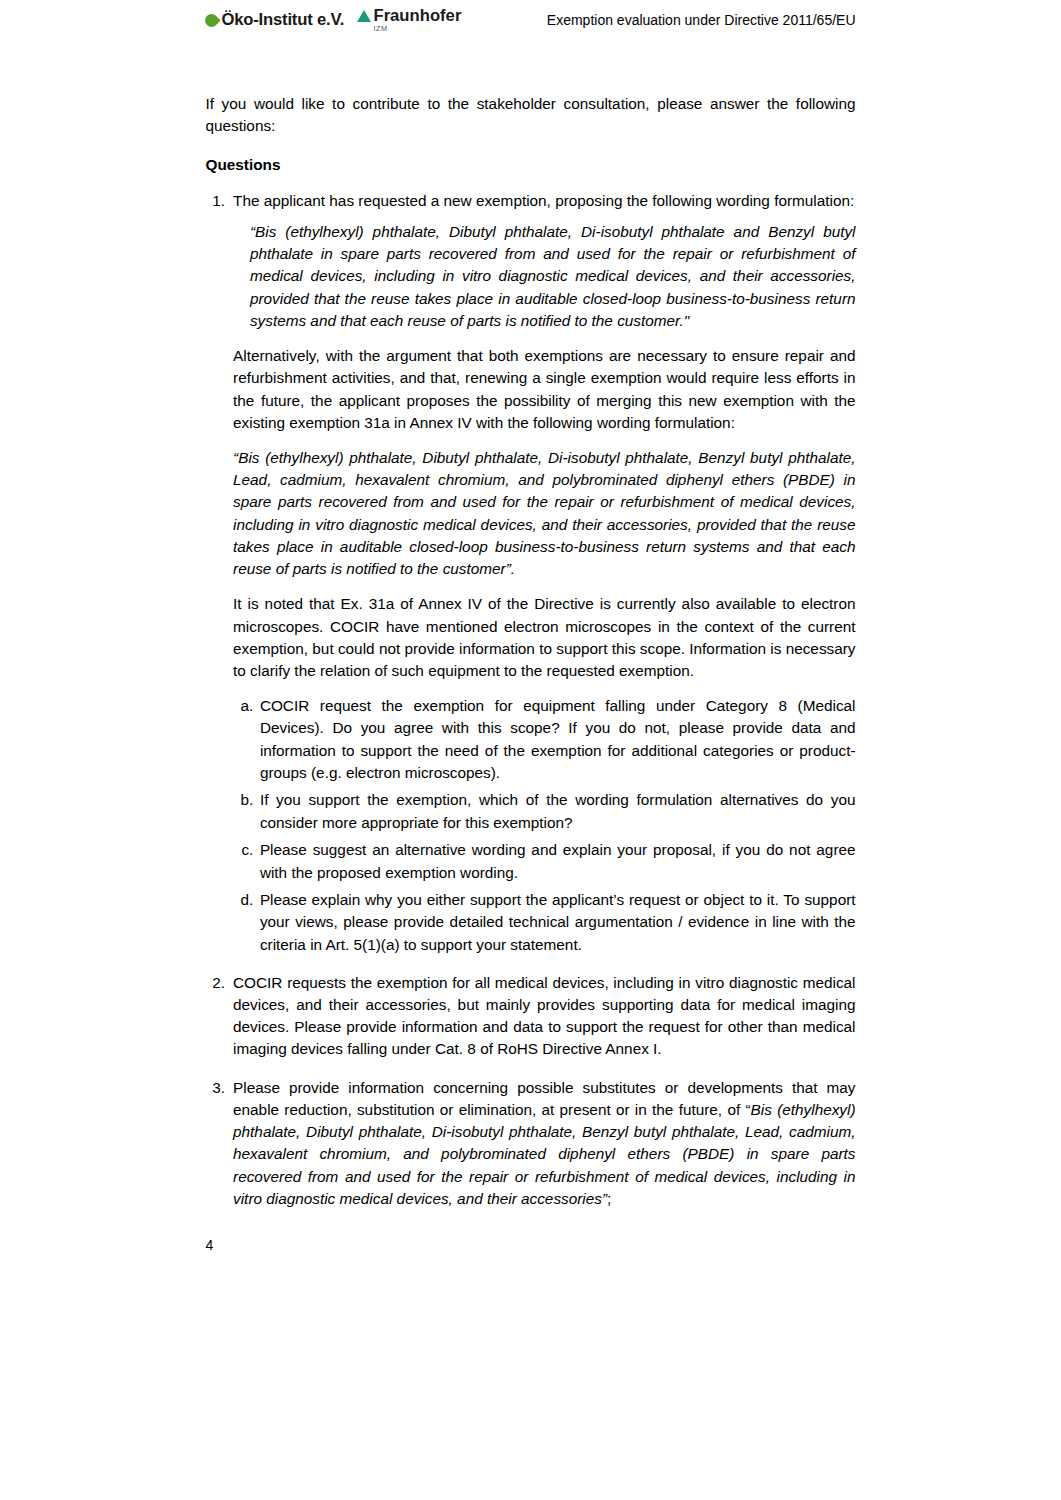Öko-Institut e.V.
Fraunhofer
IZM
Exemption evaluation under Directive 2011/65/EU
If you would like to contribute to the stakeholder consultation, please answer the following questions:
Questions
The applicant has requested a new exemption, proposing the following wording formulation:
“Bis (ethylhexyl) phthalate, Dibutyl phthalate, Di-isobutyl phthalate and Benzyl butyl phthalate in spare parts recovered from and used for the repair or refurbishment of medical devices, including in vitro diagnostic medical devices, and their accessories, provided that the reuse takes place in auditable closed-loop business-to-business return systems and that each reuse of parts is notified to the customer."
Alternatively, with the argument that both exemptions are necessary to ensure repair and refurbishment activities, and that, renewing a single exemption would require less efforts in the future, the applicant proposes the possibility of merging this new exemption with the existing exemption 31a in Annex IV with the following wording formulation:
“Bis (ethylhexyl) phthalate, Dibutyl phthalate, Di-isobutyl phthalate, Benzyl butyl phthalate, Lead, cadmium, hexavalent chromium, and polybrominated diphenyl ethers (PBDE) in spare parts recovered from and used for the repair or refurbishment of medical devices, including in vitro diagnostic medical devices, and their accessories, provided that the reuse takes place in auditable closed-loop business-to-business return systems and that each reuse of parts is notified to the customer”.
It is noted that Ex. 31a of Annex IV of the Directive is currently also available to electron microscopes. COCIR have mentioned electron microscopes in the context of the current exemption, but could not provide information to support this scope. Information is necessary to clarify the relation of such equipment to the requested exemption.
COCIR request the exemption for equipment falling under Category 8 (Medical Devices). Do you agree with this scope? If you do not, please provide data and information to support the need of the exemption for additional categories or product-groups (e.g. electron microscopes).
If you support the exemption, which of the wording formulation alternatives do you consider more appropriate for this exemption?
Please suggest an alternative wording and explain your proposal, if you do not agree with the proposed exemption wording.
Please explain why you either support the applicant’s request or object to it. To support your views, please provide detailed technical argumentation / evidence in line with the criteria in Art. 5(1)(a) to support your statement.
COCIR requests the exemption for all medical devices, including in vitro diagnostic medical devices, and their accessories, but mainly provides supporting data for medical imaging devices. Please provide information and data to support the request for other than medical imaging devices falling under Cat. 8 of RoHS Directive Annex I.
Please provide information concerning possible substitutes or developments that may enable reduction, substitution or elimination, at present or in the future, of “Bis (ethylhexyl) phthalate, Dibutyl phthalate, Di-isobutyl phthalate, Benzyl butyl phthalate, Lead, cadmium, hexavalent chromium, and polybrominated diphenyl ethers (PBDE) in spare parts recovered from and used for the repair or refurbishment of medical devices, including in vitro diagnostic medical devices, and their accessories”;
4